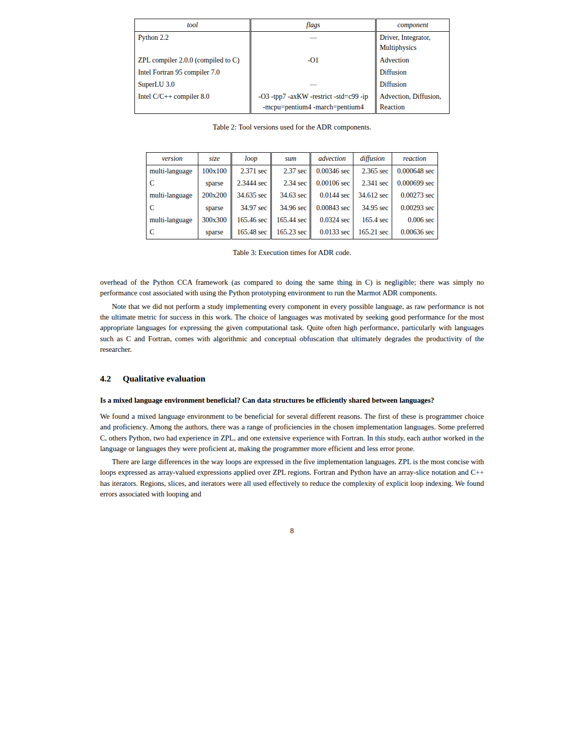Table 2: Tool versions used for the ADR components.
| tool | flags | component |
| --- | --- | --- |
| Python 2.2 | — | Driver, Integrator, Multiphysics |
| ZPL compiler 2.0.0 (compiled to C) | -O1 | Advection |
| Intel Fortran 95 compiler 7.0 | | Diffusion |
| SuperLU 3.0 | — | Diffusion |
| Intel C/C++ compiler 8.0 | -O3 -tpp7 -axKW -restrict -std=c99 -ip -mcpu=pentium4 -march=pentium4 | Advection, Diffusion, Reaction |
Table 3: Execution times for ADR code.
| version | size | loop | sum | advection | diffusion | reaction |
| --- | --- | --- | --- | --- | --- | --- |
| multi-language | 100x100 | 2.371 sec | 2.37 sec | 0.00346 sec | 2.365 sec | 0.000648 sec |
| C | sparse | 2.3444 sec | 2.34 sec | 0.00106 sec | 2.341 sec | 0.000699 sec |
| multi-language | 200x200 | 34.635 sec | 34.63 sec | 0.0144 sec | 34.612 sec | 0.00273 sec |
| C | sparse | 34.97 sec | 34.96 sec | 0.00843 sec | 34.95 sec | 0.00293 sec |
| multi-language | 300x300 | 165.46 sec | 165.44 sec | 0.0324 sec | 165.4 sec | 0.006 sec |
| C | sparse | 165.48 sec | 165.23 sec | 0.0133 sec | 165.21 sec | 0.00636 sec |
overhead of the Python CCA framework (as compared to doing the same thing in C) is negligible; there was simply no performance cost associated with using the Python prototyping environment to run the Marmot ADR components.
Note that we did not perform a study implementing every component in every possible language, as raw performance is not the ultimate metric for success in this work. The choice of languages was motivated by seeking good performance for the most appropriate languages for expressing the given computational task. Quite often high performance, particularly with languages such as C and Fortran, comes with algorithmic and conceptual obfuscation that ultimately degrades the productivity of the researcher.
4.2 Qualitative evaluation
Is a mixed language environment beneficial? Can data structures be efficiently shared between languages?
We found a mixed language environment to be beneficial for several different reasons. The first of these is programmer choice and proficiency. Among the authors, there was a range of proficiencies in the chosen implementation languages. Some preferred C, others Python, two had experience in ZPL, and one extensive experience with Fortran. In this study, each author worked in the language or languages they were proficient at, making the programmer more efficient and less error prone.
There are large differences in the way loops are expressed in the five implementation languages. ZPL is the most concise with loops expressed as array-valued expressions applied over ZPL regions. Fortran and Python have an array-slice notation and C++ has iterators. Regions, slices, and iterators were all used effectively to reduce the complexity of explicit loop indexing. We found errors associated with looping and
8